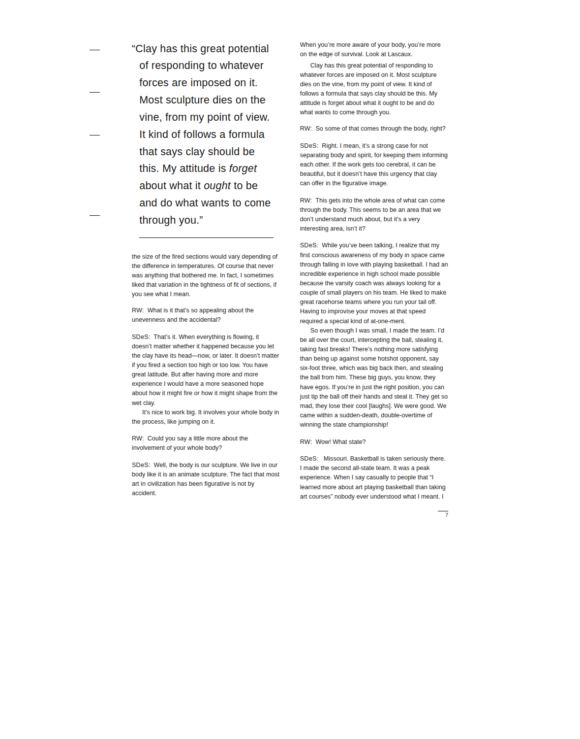“Clay has this great potential of responding to whatever forces are imposed on it. Most sculpture dies on the vine, from my point of view. It kind of follows a formula that says clay should be this. My attitude is forget about what it ought to be and do what wants to come through you.”
the size of the fired sections would vary depending of the difference in temperatures. Of course that never was anything that bothered me. In fact, I sometimes liked that variation in the tightness of fit of sections, if you see what I mean.
RW: What is it that’s so appealing about the unevenness and the accidental?
SDeS: That’s it. When everything is flowing, it doesn’t matter whether it happened because you let the clay have its head—now, or later. It doesn’t matter if you fired a section too high or too low. You have great latitude. But after having more and more experience I would have a more seasoned hope about how it might fire or how it might shape from the wet clay.
It’s nice to work big. It involves your whole body in the process, like jumping on it.
RW: Could you say a little more about the involvement of your whole body?
SDeS: Well, the body is our sculpture. We live in our body like it is an animate sculpture. The fact that most art in civilization has been figurative is not by accident.
When you’re more aware of your body, you’re more on the edge of survival. Look at Lascaux.
Clay has this great potential of responding to whatever forces are imposed on it. Most sculpture dies on the vine, from my point of view. It kind of follows a formula that says clay should be this. My attitude is forget about what it ought to be and do what wants to come through you.
RW: So some of that comes through the body, right?
SDeS: Right. I mean, it’s a strong case for not separating body and spirit, for keeping them informing each other. If the work gets too cerebral, it can be beautiful, but it doesn’t have this urgency that clay can offer in the figurative image.
RW: This gets into the whole area of what can come through the body. This seems to be an area that we don’t understand much about, but it’s a very interesting area, isn’t it?
SDeS: While you’ve been talking, I realize that my first conscious awareness of my body in space came through falling in love with playing basketball. I had an incredible experience in high school made possible because the varsity coach was always looking for a couple of small players on his team. He liked to make great racehorse teams where you run your tail off. Having to improvise your moves at that speed required a special kind of at-one-ment.
So even though I was small, I made the team. I’d be all over the court, intercepting the ball, stealing it, taking fast breaks! There’s nothing more satisfying than being up against some hotshot opponent, say six-foot three, which was big back then, and stealing the ball from him. These big guys, you know, they have egos. If you’re in just the right position, you can just tip the ball off their hands and steal it. They get so mad, they lose their cool [laughs]. We were good. We came within a sudden-death, double-overtime of winning the state championship!
RW: Wow! What state?
SDeS: Missouri. Basketball is taken seriously there. I made the second all-state team. It was a peak experience. When I say casually to people that “I learned more about art playing basketball than taking art courses” nobody ever understood what I meant. I
7